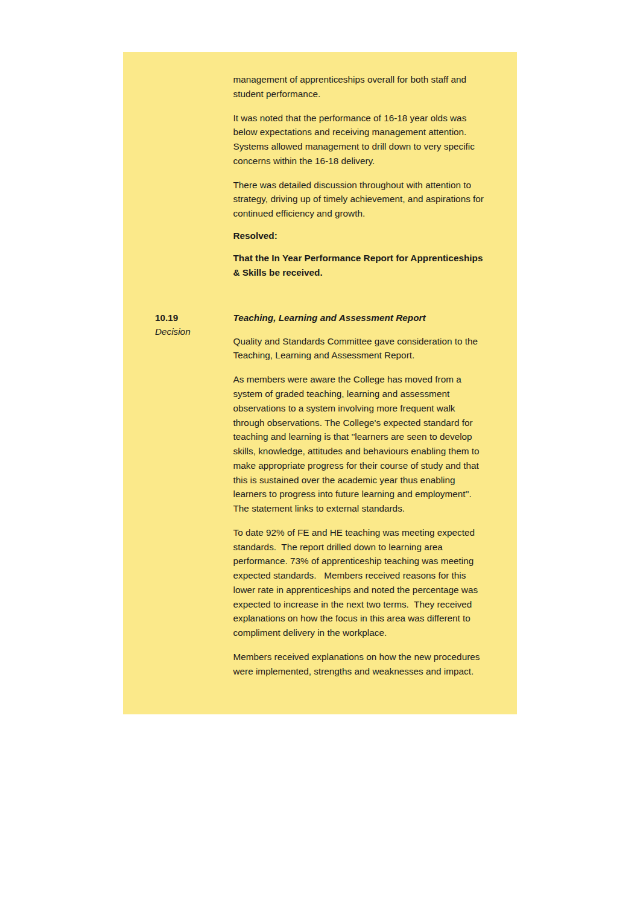management of apprenticeships overall for both staff and student performance.
It was noted that the performance of 16-18 year olds was below expectations and receiving management attention. Systems allowed management to drill down to very specific concerns within the 16-18 delivery.
There was detailed discussion throughout with attention to strategy, driving up of timely achievement, and aspirations for continued efficiency and growth.
Resolved:
That the In Year Performance Report for Apprenticeships & Skills be received.
10.19
Decision
Teaching, Learning and Assessment Report
Quality and Standards Committee gave consideration to the Teaching, Learning and Assessment Report.
As members were aware the College has moved from a system of graded teaching, learning and assessment observations to a system involving more frequent walk through observations. The College's expected standard for teaching and learning is that ''learners are seen to develop skills, knowledge, attitudes and behaviours enabling them to make appropriate progress for their course of study and that this is sustained over the academic year thus enabling learners to progress into future learning and employment''. The statement links to external standards.
To date 92% of FE and HE teaching was meeting expected standards. The report drilled down to learning area performance. 73% of apprenticeship teaching was meeting expected standards. Members received reasons for this lower rate in apprenticeships and noted the percentage was expected to increase in the next two terms. They received explanations on how the focus in this area was different to compliment delivery in the workplace.
Members received explanations on how the new procedures were implemented, strengths and weaknesses and impact.